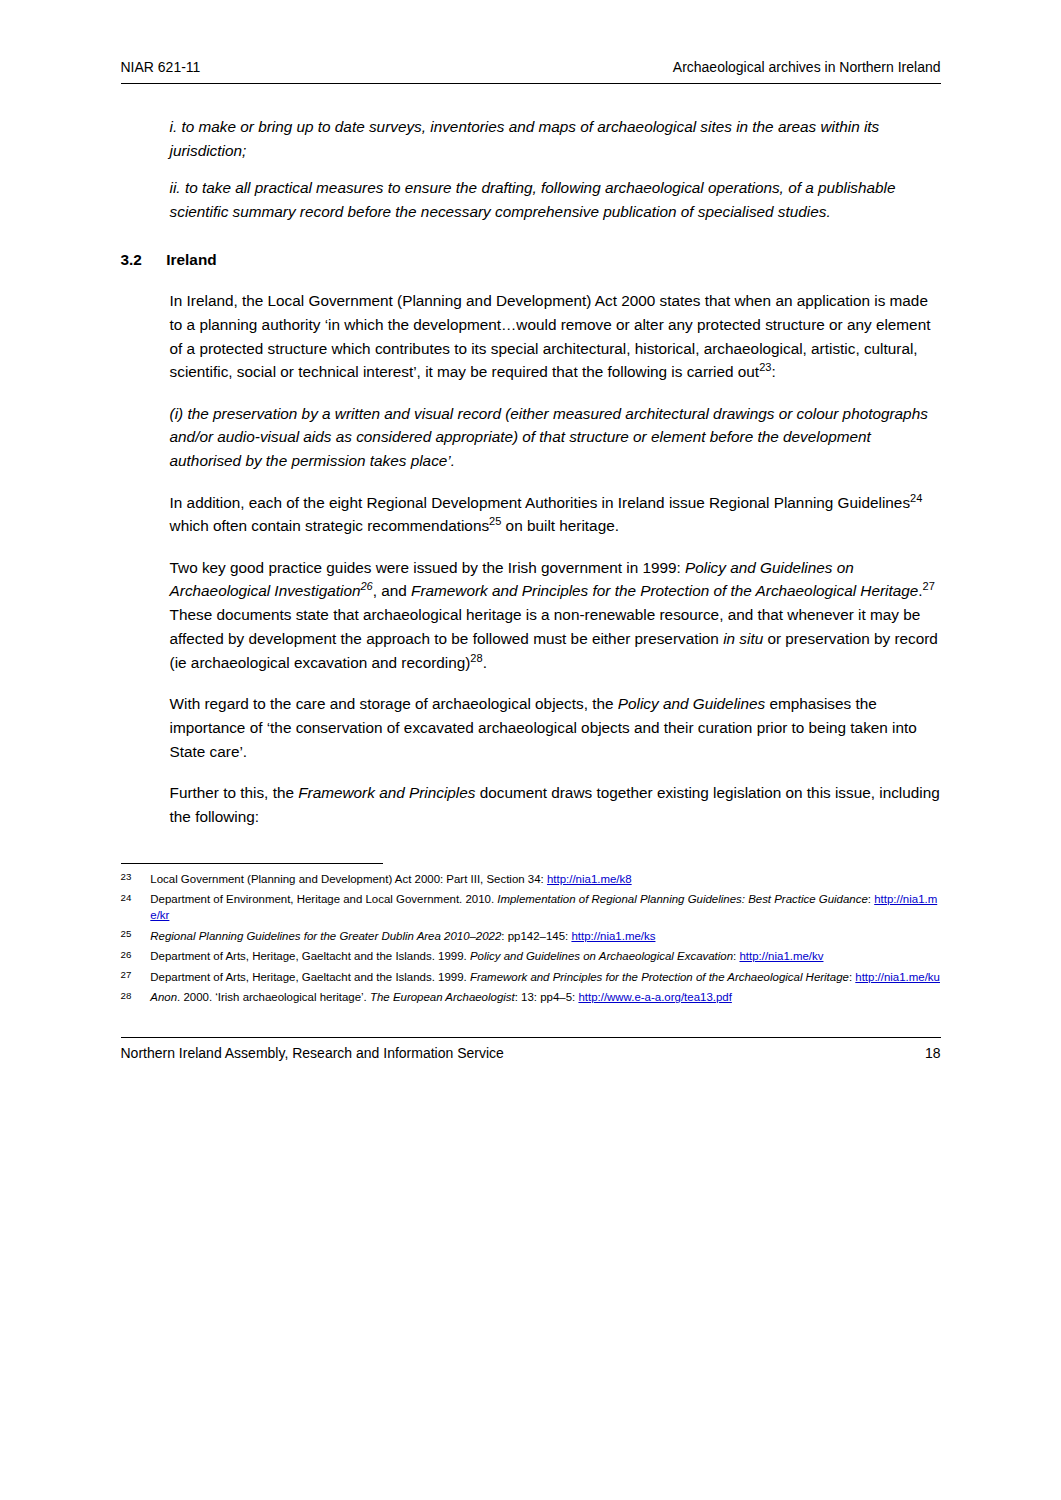NIAR 621-11
Archaeological archives in Northern Ireland
i. to make or bring up to date surveys, inventories and maps of archaeological sites in the areas within its jurisdiction;
ii. to take all practical measures to ensure the drafting, following archaeological operations, of a publishable scientific summary record before the necessary comprehensive publication of specialised studies.
3.2 Ireland
In Ireland, the Local Government (Planning and Development) Act 2000 states that when an application is made to a planning authority ‘in which the development…would remove or alter any protected structure or any element of a protected structure which contributes to its special architectural, historical, archaeological, artistic, cultural, scientific, social or technical interest’, it may be required that the following is carried out23:
(i) the preservation by a written and visual record (either measured architectural drawings or colour photographs and/or audio-visual aids as considered appropriate) of that structure or element before the development authorised by the permission takes place’.
In addition, each of the eight Regional Development Authorities in Ireland issue Regional Planning Guidelines24 which often contain strategic recommendations25 on built heritage.
Two key good practice guides were issued by the Irish government in 1999: Policy and Guidelines on Archaeological Investigation26, and Framework and Principles for the Protection of the Archaeological Heritage.27 These documents state that archaeological heritage is a non-renewable resource, and that whenever it may be affected by development the approach to be followed must be either preservation in situ or preservation by record (ie archaeological excavation and recording)28.
With regard to the care and storage of archaeological objects, the Policy and Guidelines emphasises the importance of ‘the conservation of excavated archaeological objects and their curation prior to being taken into State care’.
Further to this, the Framework and Principles document draws together existing legislation on this issue, including the following:
Local Government (Planning and Development) Act 2000: Part III, Section 34: http://nia1.me/k8
Department of Environment, Heritage and Local Government. 2010. Implementation of Regional Planning Guidelines: Best Practice Guidance: http://nia1.me/kr
Regional Planning Guidelines for the Greater Dublin Area 2010–2022: pp142–145: http://nia1.me/ks
Department of Arts, Heritage, Gaeltacht and the Islands. 1999. Policy and Guidelines on Archaeological Excavation: http://nia1.me/kv
Department of Arts, Heritage, Gaeltacht and the Islands. 1999. Framework and Principles for the Protection of the Archaeological Heritage: http://nia1.me/ku
Anon. 2000. ‘Irish archaeological heritage’. The European Archaeologist: 13: pp4–5: http://www.e-a-a.org/tea13.pdf
Northern Ireland Assembly, Research and Information Service
18